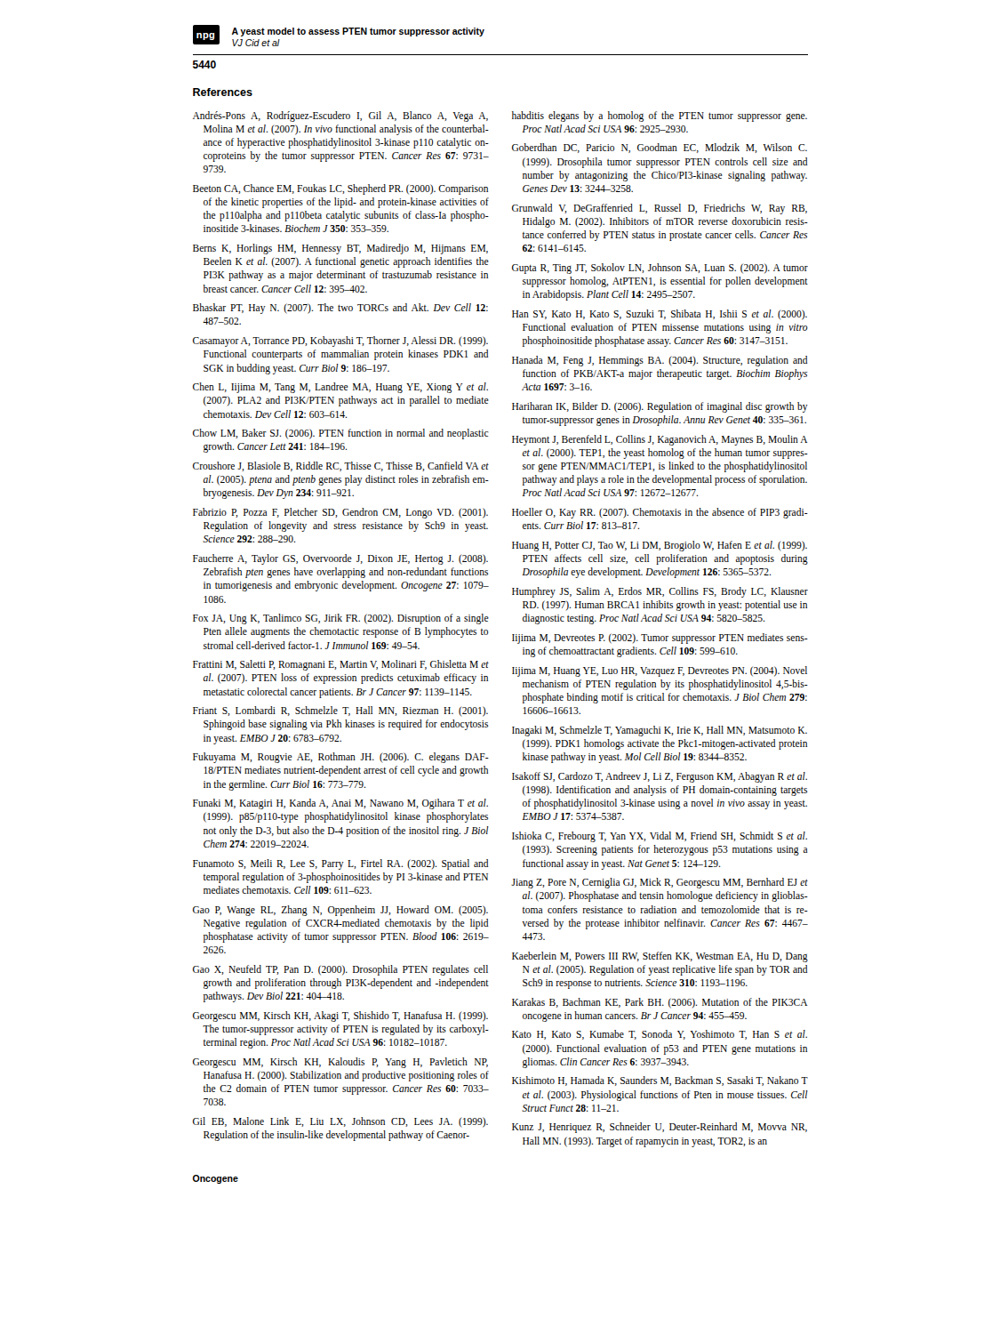npg
A yeast model to assess PTEN tumor suppressor activity
VJ Cid et al
5440
References
Andrés-Pons A, Rodríguez-Escudero I, Gil A, Blanco A, Vega A, Molina M et al. (2007). In vivo functional analysis of the counterbalance of hyperactive phosphatidylinositol 3-kinase p110 catalytic oncoproteins by the tumor suppressor PTEN. Cancer Res 67: 9731–9739.
Beeton CA, Chance EM, Foukas LC, Shepherd PR. (2000). Comparison of the kinetic properties of the lipid- and protein-kinase activities of the p110alpha and p110beta catalytic subunits of class-Ia phosphoinositide 3-kinases. Biochem J 350: 353–359.
Berns K, Horlings HM, Hennessy BT, Madiredjo M, Hijmans EM, Beelen K et al. (2007). A functional genetic approach identifies the PI3K pathway as a major determinant of trastuzumab resistance in breast cancer. Cancer Cell 12: 395–402.
Bhaskar PT, Hay N. (2007). The two TORCs and Akt. Dev Cell 12: 487–502.
Casamayor A, Torrance PD, Kobayashi T, Thorner J, Alessi DR. (1999). Functional counterparts of mammalian protein kinases PDK1 and SGK in budding yeast. Curr Biol 9: 186–197.
Chen L, Iijima M, Tang M, Landree MA, Huang YE, Xiong Y et al. (2007). PLA2 and PI3K/PTEN pathways act in parallel to mediate chemotaxis. Dev Cell 12: 603–614.
Chow LM, Baker SJ. (2006). PTEN function in normal and neoplastic growth. Cancer Lett 241: 184–196.
Croushore J, Blasiole B, Riddle RC, Thisse C, Thisse B, Canfield VA et al. (2005). ptena and ptenb genes play distinct roles in zebrafish embryogenesis. Dev Dyn 234: 911–921.
Fabrizio P, Pozza F, Pletcher SD, Gendron CM, Longo VD. (2001). Regulation of longevity and stress resistance by Sch9 in yeast. Science 292: 288–290.
Faucherre A, Taylor GS, Overvoorde J, Dixon JE, Hertog J. (2008). Zebrafish pten genes have overlapping and non-redundant functions in tumorigenesis and embryonic development. Oncogene 27: 1079–1086.
Fox JA, Ung K, Tanlimco SG, Jirik FR. (2002). Disruption of a single Pten allele augments the chemotactic response of B lymphocytes to stromal cell-derived factor-1. J Immunol 169: 49–54.
Frattini M, Saletti P, Romagnani E, Martin V, Molinari F, Ghisletta M et al. (2007). PTEN loss of expression predicts cetuximab efficacy in metastatic colorectal cancer patients. Br J Cancer 97: 1139–1145.
Friant S, Lombardi R, Schmelzle T, Hall MN, Riezman H. (2001). Sphingoid base signaling via Pkh kinases is required for endocytosis in yeast. EMBO J 20: 6783–6792.
Fukuyama M, Rougvie AE, Rothman JH. (2006). C. elegans DAF-18/PTEN mediates nutrient-dependent arrest of cell cycle and growth in the germline. Curr Biol 16: 773–779.
Funaki M, Katagiri H, Kanda A, Anai M, Nawano M, Ogihara T et al. (1999). p85/p110-type phosphatidylinositol kinase phosphorylates not only the D-3, but also the D-4 position of the inositol ring. J Biol Chem 274: 22019–22024.
Funamoto S, Meili R, Lee S, Parry L, Firtel RA. (2002). Spatial and temporal regulation of 3-phosphoinositides by PI 3-kinase and PTEN mediates chemotaxis. Cell 109: 611–623.
Gao P, Wange RL, Zhang N, Oppenheim JJ, Howard OM. (2005). Negative regulation of CXCR4-mediated chemotaxis by the lipid phosphatase activity of tumor suppressor PTEN. Blood 106: 2619–2626.
Gao X, Neufeld TP, Pan D. (2000). Drosophila PTEN regulates cell growth and proliferation through PI3K-dependent and -independent pathways. Dev Biol 221: 404–418.
Georgescu MM, Kirsch KH, Akagi T, Shishido T, Hanafusa H. (1999). The tumor-suppressor activity of PTEN is regulated by its carboxyl-terminal region. Proc Natl Acad Sci USA 96: 10182–10187.
Georgescu MM, Kirsch KH, Kaloudis P, Yang H, Pavletich NP, Hanafusa H. (2000). Stabilization and productive positioning roles of the C2 domain of PTEN tumor suppressor. Cancer Res 60: 7033–7038.
Gil EB, Malone Link E, Liu LX, Johnson CD, Lees JA. (1999). Regulation of the insulin-like developmental pathway of Caenor-
habditis elegans by a homolog of the PTEN tumor suppressor gene. Proc Natl Acad Sci USA 96: 2925–2930.
Goberdhan DC, Paricio N, Goodman EC, Mlodzik M, Wilson C. (1999). Drosophila tumor suppressor PTEN controls cell size and number by antagonizing the Chico/PI3-kinase signaling pathway. Genes Dev 13: 3244–3258.
Grunwald V, DeGraffenried L, Russel D, Friedrichs W, Ray RB, Hidalgo M. (2002). Inhibitors of mTOR reverse doxorubicin resistance conferred by PTEN status in prostate cancer cells. Cancer Res 62: 6141–6145.
Gupta R, Ting JT, Sokolov LN, Johnson SA, Luan S. (2002). A tumor suppressor homolog, AtPTEN1, is essential for pollen development in Arabidopsis. Plant Cell 14: 2495–2507.
Han SY, Kato H, Kato S, Suzuki T, Shibata H, Ishii S et al. (2000). Functional evaluation of PTEN missense mutations using in vitro phosphoinositide phosphatase assay. Cancer Res 60: 3147–3151.
Hanada M, Feng J, Hemmings BA. (2004). Structure, regulation and function of PKB/AKT-a major therapeutic target. Biochim Biophys Acta 1697: 3–16.
Hariharan IK, Bilder D. (2006). Regulation of imaginal disc growth by tumor-suppressor genes in Drosophila. Annu Rev Genet 40: 335–361.
Heymont J, Berenfeld L, Collins J, Kaganovich A, Maynes B, Moulin A et al. (2000). TEP1, the yeast homolog of the human tumor suppressor gene PTEN/MMAC1/TEP1, is linked to the phosphatidylinositol pathway and plays a role in the developmental process of sporulation. Proc Natl Acad Sci USA 97: 12672–12677.
Hoeller O, Kay RR. (2007). Chemotaxis in the absence of PIP3 gradients. Curr Biol 17: 813–817.
Huang H, Potter CJ, Tao W, Li DM, Brogiolo W, Hafen E et al. (1999). PTEN affects cell size, cell proliferation and apoptosis during Drosophila eye development. Development 126: 5365–5372.
Humphrey JS, Salim A, Erdos MR, Collins FS, Brody LC, Klausner RD. (1997). Human BRCA1 inhibits growth in yeast: potential use in diagnostic testing. Proc Natl Acad Sci USA 94: 5820–5825.
Iijima M, Devreotes P. (2002). Tumor suppressor PTEN mediates sensing of chemoattractant gradients. Cell 109: 599–610.
Iijima M, Huang YE, Luo HR, Vazquez F, Devreotes PN. (2004). Novel mechanism of PTEN regulation by its phosphatidylinositol 4,5-bisphosphate binding motif is critical for chemotaxis. J Biol Chem 279: 16606–16613.
Inagaki M, Schmelzle T, Yamaguchi K, Irie K, Hall MN, Matsumoto K. (1999). PDK1 homologs activate the Pkc1-mitogen-activated protein kinase pathway in yeast. Mol Cell Biol 19: 8344–8352.
Isakoff SJ, Cardozo T, Andreev J, Li Z, Ferguson KM, Abagyan R et al. (1998). Identification and analysis of PH domain-containing targets of phosphatidylinositol 3-kinase using a novel in vivo assay in yeast. EMBO J 17: 5374–5387.
Ishioka C, Frebourg T, Yan YX, Vidal M, Friend SH, Schmidt S et al. (1993). Screening patients for heterozygous p53 mutations using a functional assay in yeast. Nat Genet 5: 124–129.
Jiang Z, Pore N, Cerniglia GJ, Mick R, Georgescu MM, Bernhard EJ et al. (2007). Phosphatase and tensin homologue deficiency in glioblastoma confers resistance to radiation and temozolomide that is reversed by the protease inhibitor nelfinavir. Cancer Res 67: 4467–4473.
Kaeberlein M, Powers III RW, Steffen KK, Westman EA, Hu D, Dang N et al. (2005). Regulation of yeast replicative life span by TOR and Sch9 in response to nutrients. Science 310: 1193–1196.
Karakas B, Bachman KE, Park BH. (2006). Mutation of the PIK3CA oncogene in human cancers. Br J Cancer 94: 455–459.
Kato H, Kato S, Kumabe T, Sonoda Y, Yoshimoto T, Han S et al. (2000). Functional evaluation of p53 and PTEN gene mutations in gliomas. Clin Cancer Res 6: 3937–3943.
Kishimoto H, Hamada K, Saunders M, Backman S, Sasaki T, Nakano T et al. (2003). Physiological functions of Pten in mouse tissues. Cell Struct Funct 28: 11–21.
Kunz J, Henriquez R, Schneider U, Deuter-Reinhard M, Movva NR, Hall MN. (1993). Target of rapamycin in yeast, TOR2, is an
Oncogene